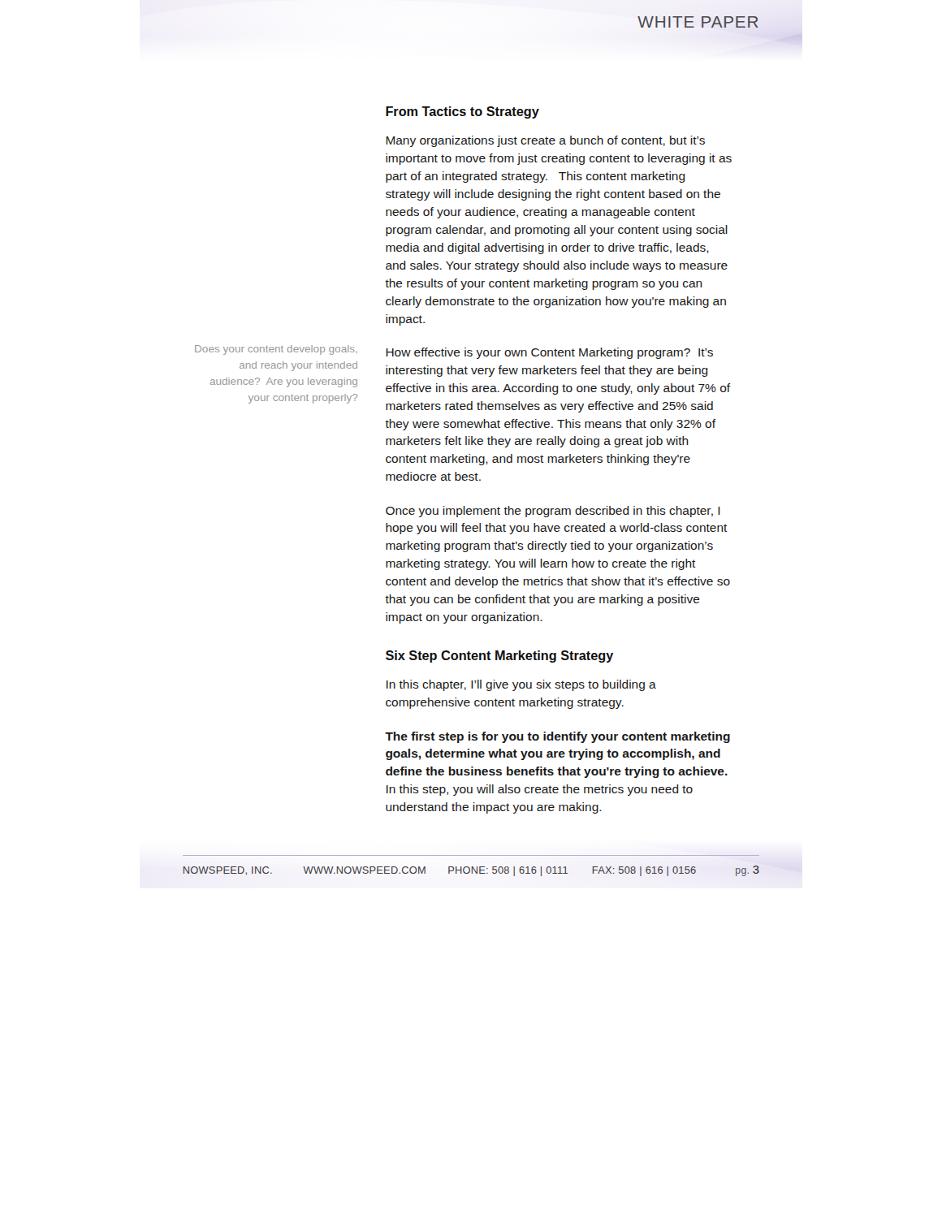WHITE PAPER
Does your content develop goals, and reach your intended audience? Are you leveraging your content properly?
From Tactics to Strategy
Many organizations just create a bunch of content, but it’s important to move from just creating content to leveraging it as part of an integrated strategy. This content marketing strategy will include designing the right content based on the needs of your audience, creating a manageable content program calendar, and promoting all your content using social media and digital advertising in order to drive traffic, leads, and sales. Your strategy should also include ways to measure the results of your content marketing program so you can clearly demonstrate to the organization how you're making an impact.
How effective is your own Content Marketing program? It’s interesting that very few marketers feel that they are being effective in this area. According to one study, only about 7% of marketers rated themselves as very effective and 25% said they were somewhat effective. This means that only 32% of marketers felt like they are really doing a great job with content marketing, and most marketers thinking they're mediocre at best.
Once you implement the program described in this chapter, I hope you will feel that you have created a world-class content marketing program that's directly tied to your organization’s marketing strategy. You will learn how to create the right content and develop the metrics that show that it’s effective so that you can be confident that you are marking a positive impact on your organization.
Six Step Content Marketing Strategy
In this chapter, I’ll give you six steps to building a comprehensive content marketing strategy.
The first step is for you to identify your content marketing goals, determine what you are trying to accomplish, and define the business benefits that you're trying to achieve. In this step, you will also create the metrics you need to understand the impact you are making.
NOWSPEED, INC. WWW.NOWSPEED.COM PHONE: 508 | 616 | 0111 FAX: 508 | 616 | 0156 pg. 3